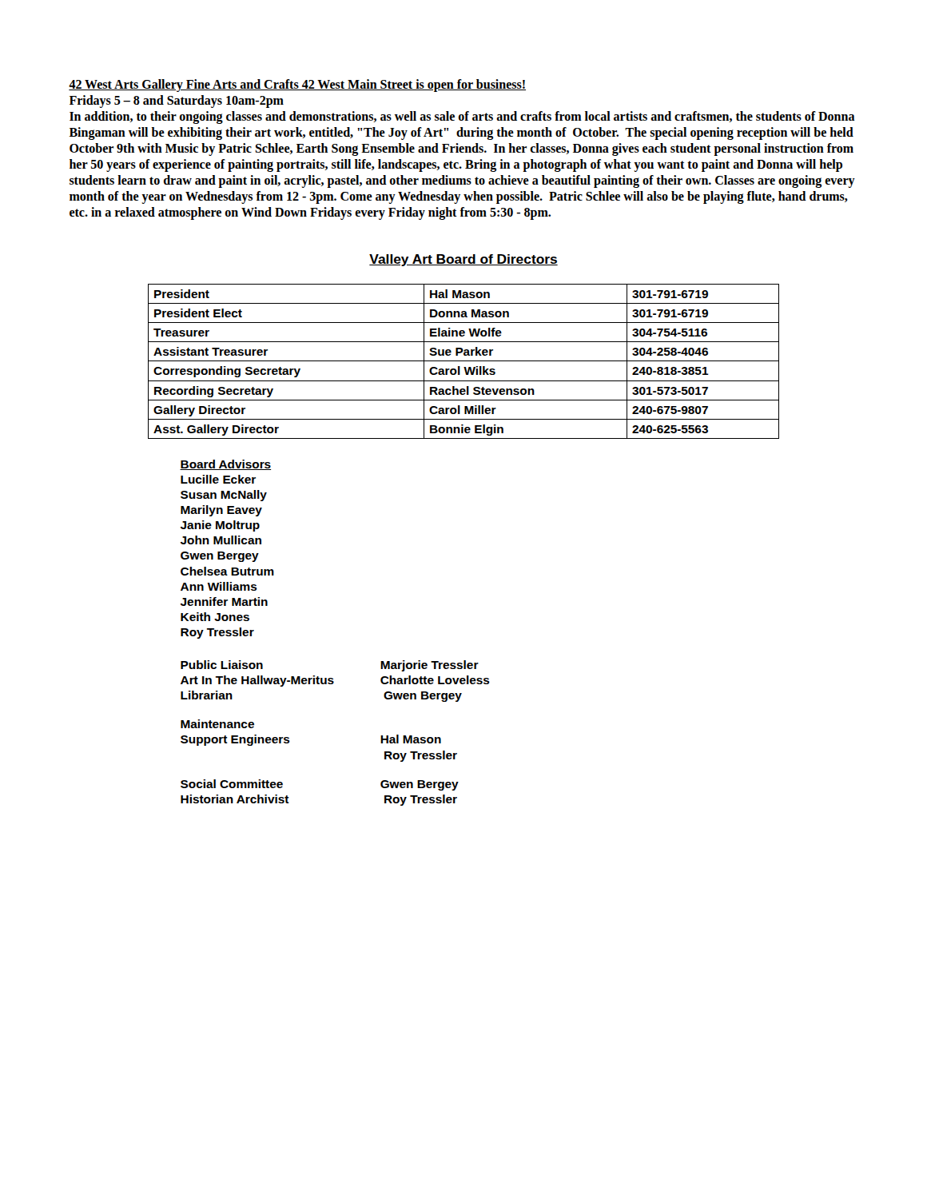42 West Arts Gallery Fine Arts and Crafts 42 West Main Street is open for business!
Fridays 5 – 8 and Saturdays 10am-2pm
In addition, to their ongoing classes and demonstrations, as well as sale of arts and crafts from local artists and craftsmen, the students of Donna Bingaman will be exhibiting their art work, entitled, "The Joy of Art" during the month of October. The special opening reception will be held October 9th with Music by Patric Schlee, Earth Song Ensemble and Friends. In her classes, Donna gives each student personal instruction from her 50 years of experience of painting portraits, still life, landscapes, etc. Bring in a photograph of what you want to paint and Donna will help students learn to draw and paint in oil, acrylic, pastel, and other mediums to achieve a beautiful painting of their own. Classes are ongoing every month of the year on Wednesdays from 12 - 3pm. Come any Wednesday when possible. Patric Schlee will also be be playing flute, hand drums, etc. in a relaxed atmosphere on Wind Down Fridays every Friday night from 5:30 - 8pm.
Valley Art Board of Directors
| President | Hal Mason | 301-791-6719 |
| President Elect | Donna Mason | 301-791-6719 |
| Treasurer | Elaine Wolfe | 304-754-5116 |
| Assistant Treasurer | Sue Parker | 304-258-4046 |
| Corresponding Secretary | Carol Wilks | 240-818-3851 |
| Recording Secretary | Rachel Stevenson | 301-573-5017 |
| Gallery Director | Carol Miller | 240-675-9807 |
| Asst. Gallery Director | Bonnie Elgin | 240-625-5563 |
Board Advisors
Lucille Ecker
Susan McNally
Marilyn Eavey
Janie Moltrup
John Mullican
Gwen Bergey
Chelsea Butrum
Ann Williams
Jennifer Martin
Keith Jones
Roy Tressler
| Public Liaison | Marjorie Tressler |
| Art In The Hallway-Meritus | Charlotte Loveless |
| Librarian | Gwen Bergey |
| Maintenance | |
| Support Engineers | Hal Mason |
| | Roy Tressler |
| Social Committee | Gwen Bergey |
| Historian Archivist | Roy Tressler |